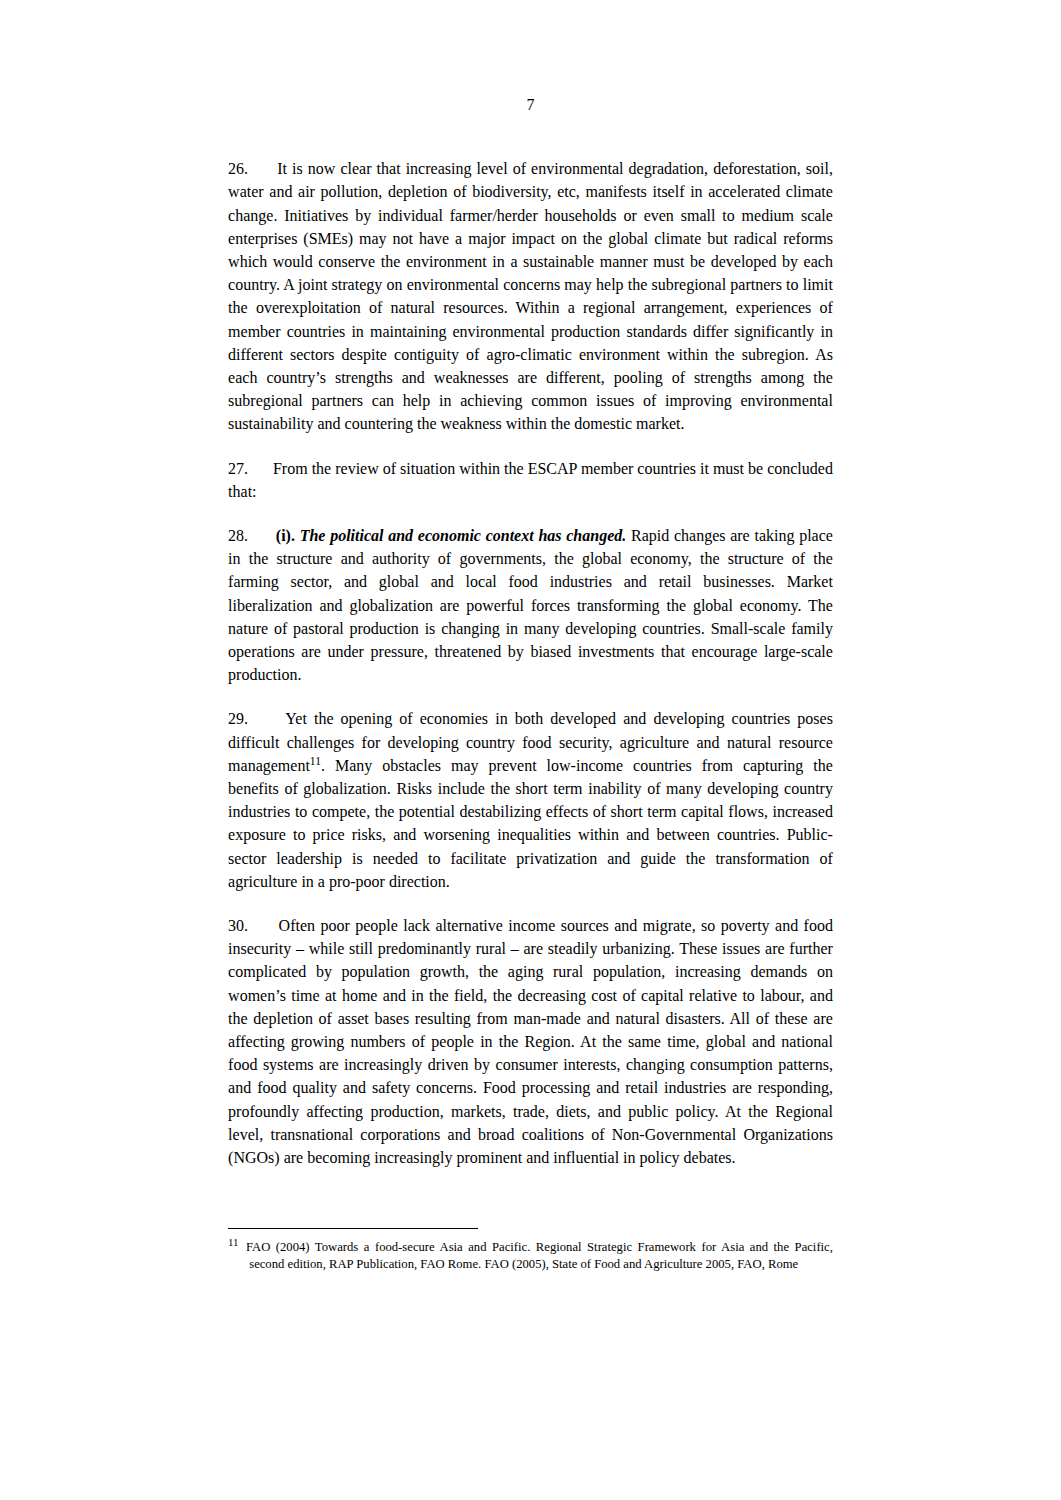7
26. It is now clear that increasing level of environmental degradation, deforestation, soil, water and air pollution, depletion of biodiversity, etc, manifests itself in accelerated climate change. Initiatives by individual farmer/herder households or even small to medium scale enterprises (SMEs) may not have a major impact on the global climate but radical reforms which would conserve the environment in a sustainable manner must be developed by each country. A joint strategy on environmental concerns may help the subregional partners to limit the overexploitation of natural resources. Within a regional arrangement, experiences of member countries in maintaining environmental production standards differ significantly in different sectors despite contiguity of agro-climatic environment within the subregion. As each country’s strengths and weaknesses are different, pooling of strengths among the subregional partners can help in achieving common issues of improving environmental sustainability and countering the weakness within the domestic market.
27. From the review of situation within the ESCAP member countries it must be concluded that:
28. (i). The political and economic context has changed. Rapid changes are taking place in the structure and authority of governments, the global economy, the structure of the farming sector, and global and local food industries and retail businesses. Market liberalization and globalization are powerful forces transforming the global economy. The nature of pastoral production is changing in many developing countries. Small-scale family operations are under pressure, threatened by biased investments that encourage large-scale production.
29. Yet the opening of economies in both developed and developing countries poses difficult challenges for developing country food security, agriculture and natural resource management11. Many obstacles may prevent low-income countries from capturing the benefits of globalization. Risks include the short term inability of many developing country industries to compete, the potential destabilizing effects of short term capital flows, increased exposure to price risks, and worsening inequalities within and between countries. Public-sector leadership is needed to facilitate privatization and guide the transformation of agriculture in a pro-poor direction.
30. Often poor people lack alternative income sources and migrate, so poverty and food insecurity – while still predominantly rural – are steadily urbanizing. These issues are further complicated by population growth, the aging rural population, increasing demands on women’s time at home and in the field, the decreasing cost of capital relative to labour, and the depletion of asset bases resulting from man-made and natural disasters. All of these are affecting growing numbers of people in the Region. At the same time, global and national food systems are increasingly driven by consumer interests, changing consumption patterns, and food quality and safety concerns. Food processing and retail industries are responding, profoundly affecting production, markets, trade, diets, and public policy. At the Regional level, transnational corporations and broad coalitions of Non-Governmental Organizations (NGOs) are becoming increasingly prominent and influential in policy debates.
11 FAO (2004) Towards a food-secure Asia and Pacific. Regional Strategic Framework for Asia and the Pacific, second edition, RAP Publication, FAO Rome. FAO (2005), State of Food and Agriculture 2005, FAO, Rome